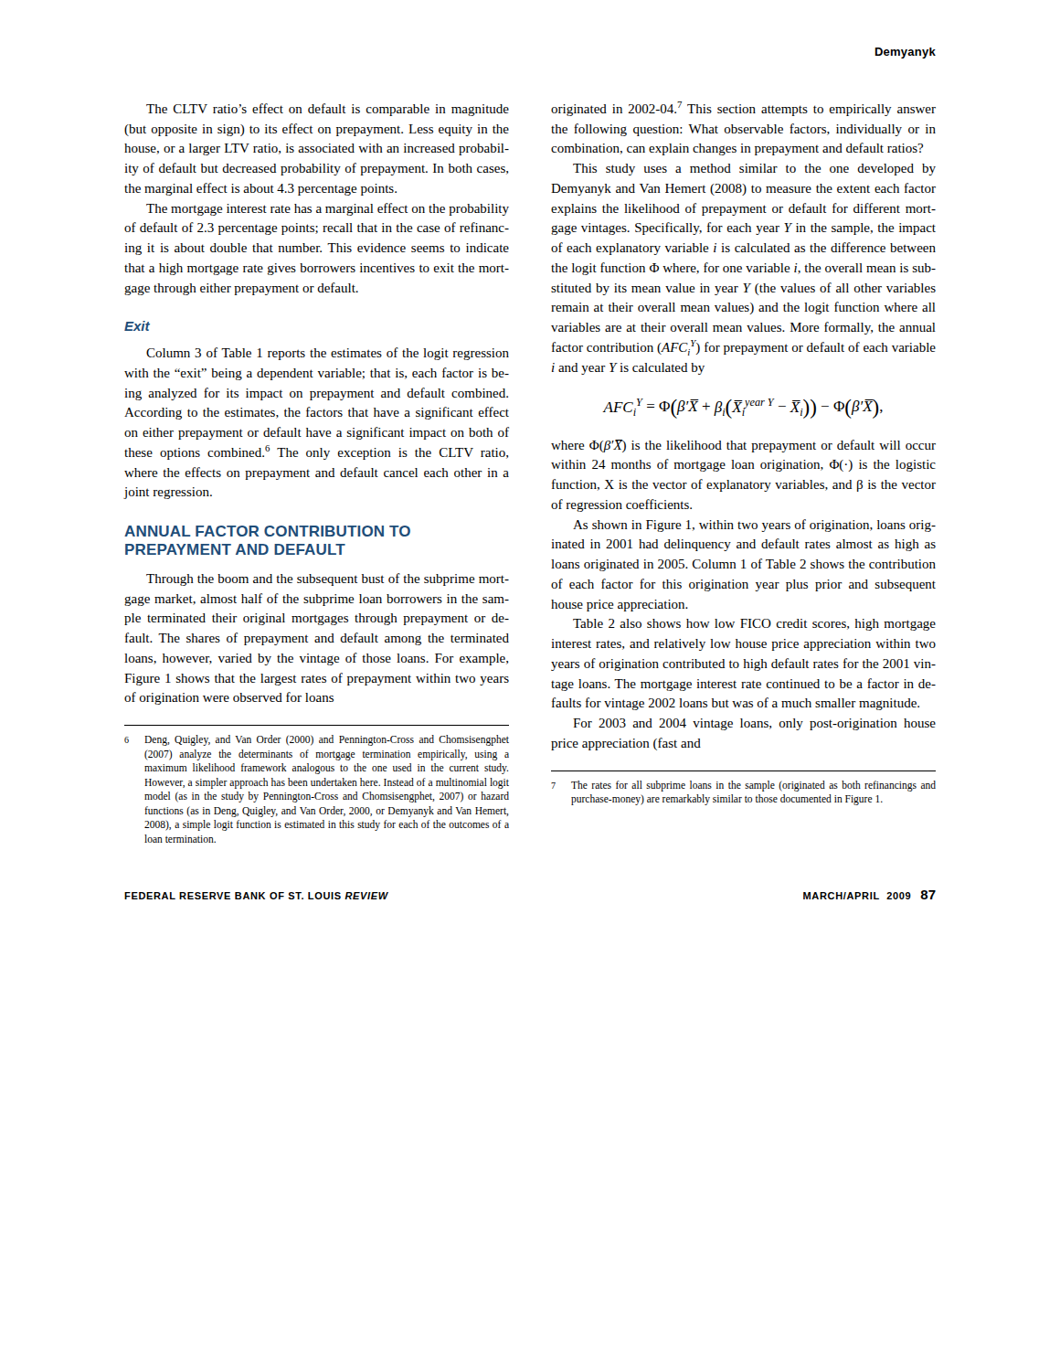Demyanyk
The CLTV ratio’s effect on default is comparable in magnitude (but opposite in sign) to its effect on prepayment. Less equity in the house, or a larger LTV ratio, is associated with an increased probability of default but decreased probability of prepayment. In both cases, the marginal effect is about 4.3 percentage points.
The mortgage interest rate has a marginal effect on the probability of default of 2.3 percentage points; recall that in the case of refinancing it is about double that number. This evidence seems to indicate that a high mortgage rate gives borrowers incentives to exit the mortgage through either prepayment or default.
Exit
Column 3 of Table 1 reports the estimates of the logit regression with the “exit” being a dependent variable; that is, each factor is being analyzed for its impact on prepayment and default combined. According to the estimates, the factors that have a significant effect on either prepayment or default have a significant impact on both of these options combined.6 The only exception is the CLTV ratio, where the effects on prepayment and default cancel each other in a joint regression.
Annual Factor Contribution to Prepayment and Default
Through the boom and the subsequent bust of the subprime mortgage market, almost half of the subprime loan borrowers in the sample terminated their original mortgages through prepayment or default. The shares of prepayment and default among the terminated loans, however, varied by the vintage of those loans. For example, Figure 1 shows that the largest rates of prepayment within two years of origination were observed for loans
6
Deng, Quigley, and Van Order (2000) and Pennington-Cross and Chomsisengphet (2007) analyze the determinants of mortgage termination empirically, using a maximum likelihood framework analogous to the one used in the current study. However, a simpler approach has been undertaken here. Instead of a multinomial logit model (as in the study by Pennington-Cross and Chomsisengphet, 2007) or hazard functions (as in Deng, Quigley, and Van Order, 2000, or Demyanyk and Van Hemert, 2008), a simple logit function is estimated in this study for each of the outcomes of a loan termination.
originated in 2002-04.7 This section attempts to empirically answer the following question: What observable factors, individually or in combination, can explain changes in prepayment and default ratios?
This study uses a method similar to the one developed by Demyanyk and Van Hemert (2008) to measure the extent each factor explains the likelihood of prepayment or default for different mortgage vintages. Specifically, for each year Y in the sample, the impact of each explanatory variable i is calculated as the difference between the logit function Φ where, for one variable i, the overall mean is substituted by its mean value in year Y (the values of all other variables remain at their overall mean values) and the logit function where all variables are at their overall mean values. More formally, the annual factor contribution (AFCiY) for prepayment or default of each variable i and year Y is calculated by
AFCiY = Φ(β′X̅ + βi(X̅iyear Y − X̅i)) − Φ(β′X̅),
where Φ(β′X̅) is the likelihood that prepayment or default will occur within 24 months of mortgage loan origination, Φ(·) is the logistic function, X is the vector of explanatory variables, and β is the vector of regression coefficients.
As shown in Figure 1, within two years of origination, loans originated in 2001 had delinquency and default rates almost as high as loans originated in 2005. Column 1 of Table 2 shows the contribution of each factor for this origination year plus prior and subsequent house price appreciation.
Table 2 also shows how low FICO credit scores, high mortgage interest rates, and relatively low house price appreciation within two years of origination contributed to high default rates for the 2001 vintage loans. The mortgage interest rate continued to be a factor in defaults for vintage 2002 loans but was of a much smaller magnitude.
For 2003 and 2004 vintage loans, only post-origination house price appreciation (fast and
7
The rates for all subprime loans in the sample (originated as both refinancings and purchase-money) are remarkably similar to those documented in Figure 1.
Federal Reserve Bank of St. Louis Review
March/April 200987